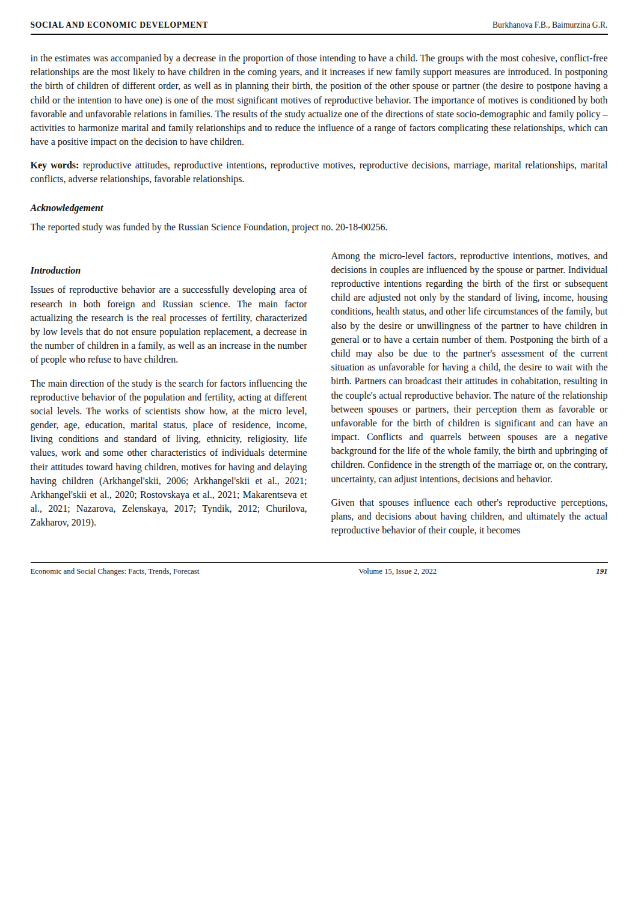Social and Economic Development Burkhanova F.B., Baimurzina G.R.
in the estimates was accompanied by a decrease in the proportion of those intending to have a child. The groups with the most cohesive, conflict-free relationships are the most likely to have children in the coming years, and it increases if new family support measures are introduced. In postponing the birth of children of different order, as well as in planning their birth, the position of the other spouse or partner (the desire to postpone having a child or the intention to have one) is one of the most significant motives of reproductive behavior. The importance of motives is conditioned by both favorable and unfavorable relations in families. The results of the study actualize one of the directions of state socio-demographic and family policy – activities to harmonize marital and family relationships and to reduce the influence of a range of factors complicating these relationships, which can have a positive impact on the decision to have children.
Key words: reproductive attitudes, reproductive intentions, reproductive motives, reproductive decisions, marriage, marital relationships, marital conflicts, adverse relationships, favorable relationships.
Acknowledgement
The reported study was funded by the Russian Science Foundation, project no. 20-18-00256.
Introduction
Issues of reproductive behavior are a successfully developing area of research in both foreign and Russian science. The main factor actualizing the research is the real processes of fertility, characterized by low levels that do not ensure population replacement, a decrease in the number of children in a family, as well as an increase in the number of people who refuse to have children.
The main direction of the study is the search for factors influencing the reproductive behavior of the population and fertility, acting at different social levels. The works of scientists show how, at the micro level, gender, age, education, marital status, place of residence, income, living conditions and standard of living, ethnicity, religiosity, life values, work and some other characteristics of individuals determine their attitudes toward having children, motives for having and delaying having children (Arkhangel'skii, 2006; Arkhangel'skii et al., 2021; Arkhangel'skii et al., 2020; Rostovskaya et al., 2021; Makarentseva et al., 2021; Nazarova, Zelenskaya, 2017; Tyndik, 2012; Churilova, Zakharov, 2019).
Among the micro-level factors, reproductive intentions, motives, and decisions in couples are influenced by the spouse or partner. Individual reproductive intentions regarding the birth of the first or subsequent child are adjusted not only by the standard of living, income, housing conditions, health status, and other life circumstances of the family, but also by the desire or unwillingness of the partner to have children in general or to have a certain number of them. Postponing the birth of a child may also be due to the partner's assessment of the current situation as unfavorable for having a child, the desire to wait with the birth. Partners can broadcast their attitudes in cohabitation, resulting in the couple's actual reproductive behavior. The nature of the relationship between spouses or partners, their perception them as favorable or unfavorable for the birth of children is significant and can have an impact. Conflicts and quarrels between spouses are a negative background for the life of the whole family, the birth and upbringing of children. Confidence in the strength of the marriage or, on the contrary, uncertainty, can adjust intentions, decisions and behavior.
Given that spouses influence each other's reproductive perceptions, plans, and decisions about having children, and ultimately the actual reproductive behavior of their couple, it becomes
Economic and Social Changes: Facts, Trends, Forecast Volume 15, Issue 2, 2022 191